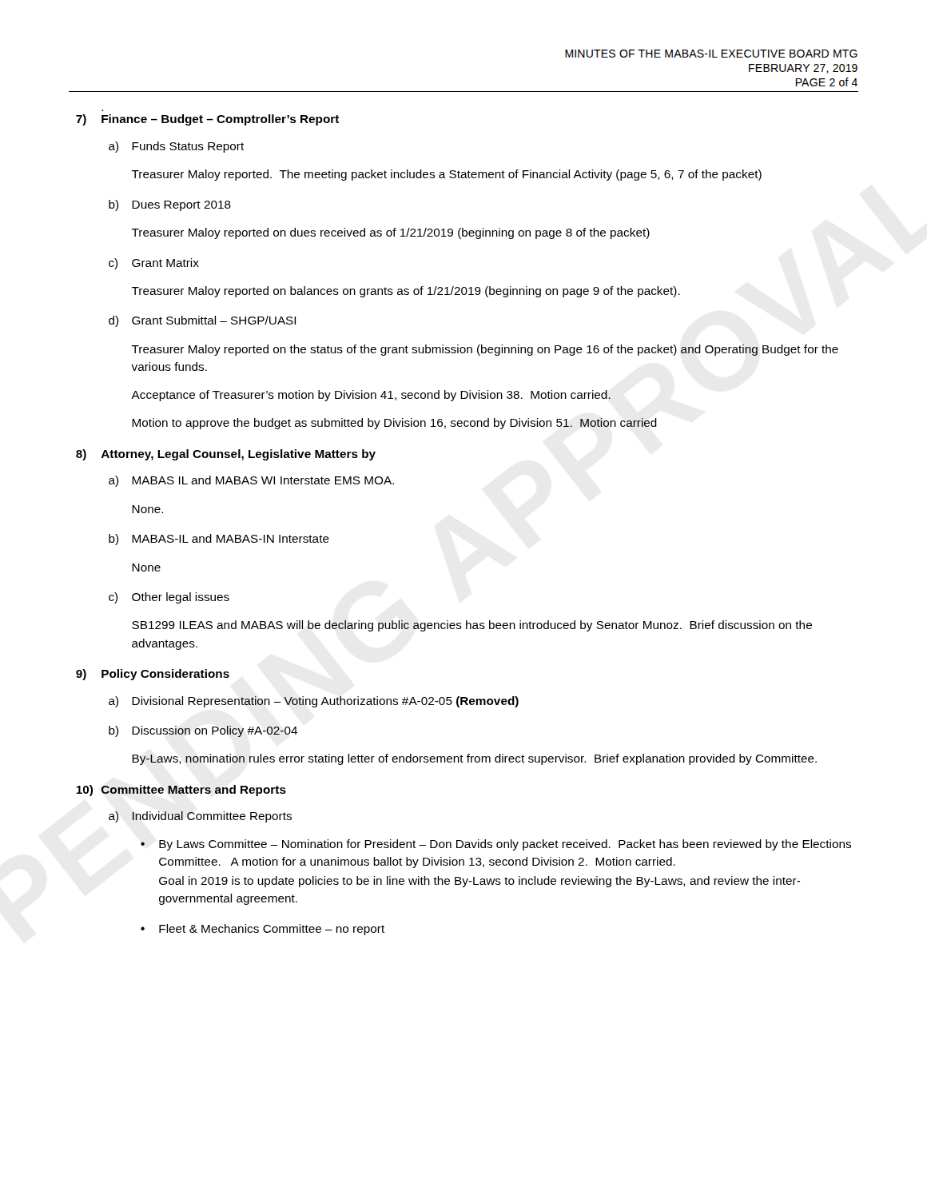PENDING APPROVAL
MINUTES OF THE MABAS-IL EXECUTIVE BOARD MTG
FEBRUARY 27, 2019
PAGE 2 of 4
.
7) Finance – Budget – Comptroller’s Report
a)
Funds Status Report
Treasurer Maloy reported. The meeting packet includes a Statement of Financial Activity (page 5, 6, 7 of the packet)
b)
Dues Report 2018
Treasurer Maloy reported on dues received as of 1/21/2019 (beginning on page 8 of the packet)
c)
Grant Matrix
Treasurer Maloy reported on balances on grants as of 1/21/2019 (beginning on page 9 of the packet).
d)
Grant Submittal – SHGP/UASI
Treasurer Maloy reported on the status of the grant submission (beginning on Page 16 of the packet) and Operating Budget for the various funds.
Acceptance of Treasurer’s motion by Division 41, second by Division 38. Motion carried.
Motion to approve the budget as submitted by Division 16, second by Division 51. Motion carried
8) Attorney, Legal Counsel, Legislative Matters by
a)
MABAS IL and MABAS WI Interstate EMS MOA.
None.
b)
MABAS-IL and MABAS-IN Interstate
None
c)
Other legal issues
SB1299 ILEAS and MABAS will be declaring public agencies has been introduced by Senator Munoz. Brief discussion on the advantages.
9) Policy Considerations
a)
Divisional Representation – Voting Authorizations #A-02-05 (Removed)
b)
Discussion on Policy #A-02-04
By-Laws, nomination rules error stating letter of endorsement from direct supervisor. Brief explanation provided by Committee.
10) Committee Matters and Reports
a)
Individual Committee Reports
By Laws Committee – Nomination for President – Don Davids only packet received. Packet has been reviewed by the Elections Committee. A motion for a unanimous ballot by Division 13, second Division 2. Motion carried.
Goal in 2019 is to update policies to be in line with the By-Laws to include reviewing the By-Laws, and review the inter-governmental agreement.
Fleet & Mechanics Committee – no report